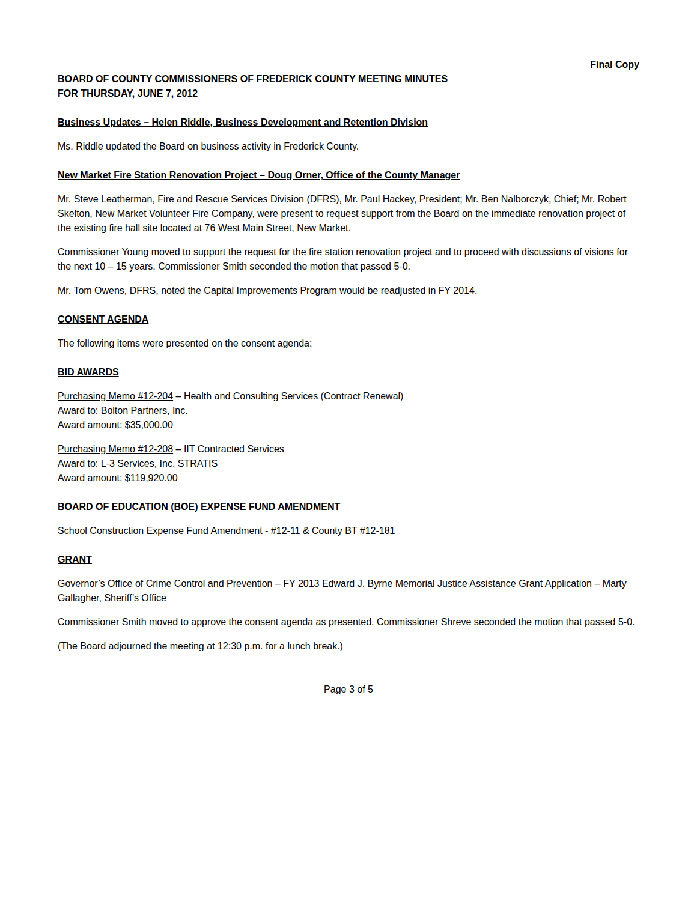Final Copy
BOARD OF COUNTY COMMISSIONERS OF FREDERICK COUNTY MEETING MINUTES
FOR THURSDAY, JUNE 7, 2012
Business Updates – Helen Riddle, Business Development and Retention Division
Ms. Riddle updated the Board on business activity in Frederick County.
New Market Fire Station Renovation Project – Doug Orner, Office of the County Manager
Mr. Steve Leatherman, Fire and Rescue Services Division (DFRS), Mr. Paul Hackey, President; Mr. Ben Nalborczyk, Chief; Mr. Robert Skelton, New Market Volunteer Fire Company, were present to request support from the Board on the immediate renovation project of the existing fire hall site located at 76 West Main Street, New Market.
Commissioner Young moved to support the request for the fire station renovation project and to proceed with discussions of visions for the next 10 – 15 years. Commissioner Smith seconded the motion that passed 5-0.
Mr. Tom Owens, DFRS, noted the Capital Improvements Program would be readjusted in FY 2014.
CONSENT AGENDA
The following items were presented on the consent agenda:
BID AWARDS
Purchasing Memo #12-204 – Health and Consulting Services (Contract Renewal)
Award to: Bolton Partners, Inc.
Award amount: $35,000.00
Purchasing Memo #12-208 – IIT Contracted Services
Award to: L-3 Services, Inc. STRATIS
Award amount: $119,920.00
BOARD OF EDUCATION (BOE) EXPENSE FUND AMENDMENT
School Construction Expense Fund Amendment - #12-11 & County BT #12-181
GRANT
Governor’s Office of Crime Control and Prevention – FY 2013 Edward J. Byrne Memorial Justice Assistance Grant Application – Marty Gallagher, Sheriff’s Office
Commissioner Smith moved to approve the consent agenda as presented. Commissioner Shreve seconded the motion that passed 5-0.
(The Board adjourned the meeting at 12:30 p.m. for a lunch break.)
Page 3 of 5